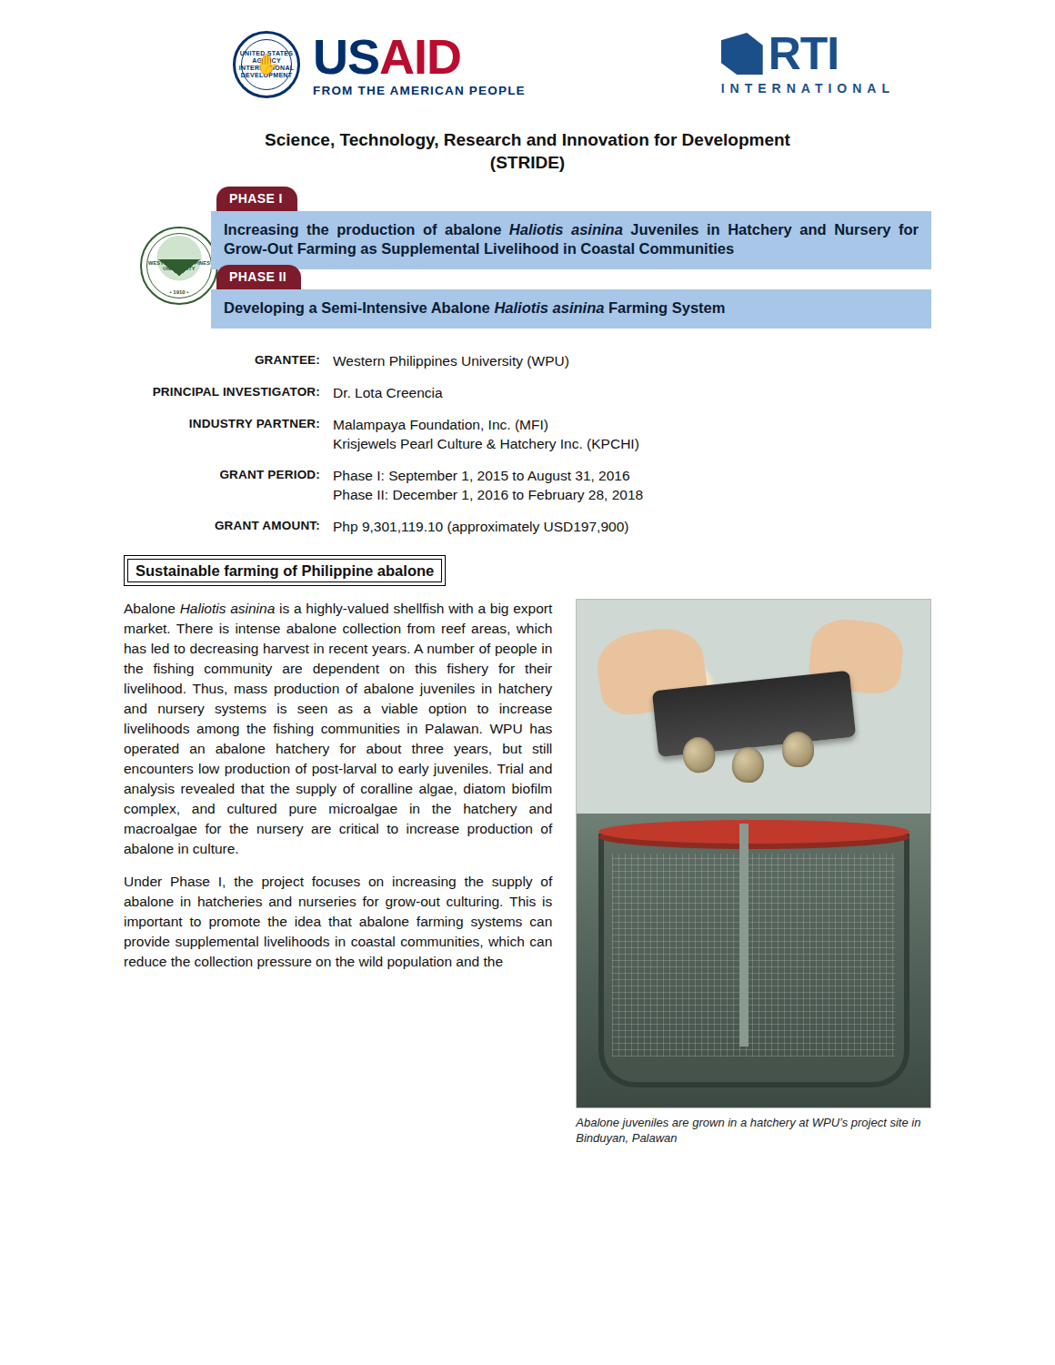United States Agency
International Development
✋
USAID
From the American People
RTI
INTERNATIONAL
Science, Technology, Research and Innovation for Development (STRIDE)
Western Philippines University
• 1910 •
PHASE I
Increasing the production of abalone Haliotis asinina Juveniles in Hatchery and Nursery for Grow-Out Farming as Supplemental Livelihood in Coastal Communities
PHASE II
Developing a Semi-Intensive Abalone Haliotis asinina Farming System
| Grantee: | Western Philippines University (WPU) |
| Principal Investigator: | Dr. Lota Creencia |
| Industry Partner: | Malampaya Foundation, Inc. (MFI) Krisjewels Pearl Culture & Hatchery Inc. (KPCHI) |
| Grant Period: | Phase I: September 1, 2015 to August 31, 2016 Phase II: December 1, 2016 to February 28, 2018 |
| Grant Amount: | Php 9,301,119.10 (approximately USD197,900) |
Sustainable farming of Philippine abalone
Abalone Haliotis asinina is a highly-valued shellfish with a big export market. There is intense abalone collection from reef areas, which has led to decreasing harvest in recent years. A number of people in the fishing community are dependent on this fishery for their livelihood. Thus, mass production of abalone juveniles in hatchery and nursery systems is seen as a viable option to increase livelihoods among the fishing communities in Palawan. WPU has operated an abalone hatchery for about three years, but still encounters low production of post-larval to early juveniles. Trial and analysis revealed that the supply of coralline algae, diatom biofilm complex, and cultured pure microalgae in the hatchery and macroalgae for the nursery are critical to increase production of abalone in culture.
Under Phase I, the project focuses on increasing the supply of abalone in hatcheries and nurseries for grow-out culturing. This is important to promote the idea that abalone farming systems can provide supplemental livelihoods in coastal communities, which can reduce the collection pressure on the wild population and the
Abalone juveniles are grown in a hatchery at WPU’s project site in Binduyan, Palawan